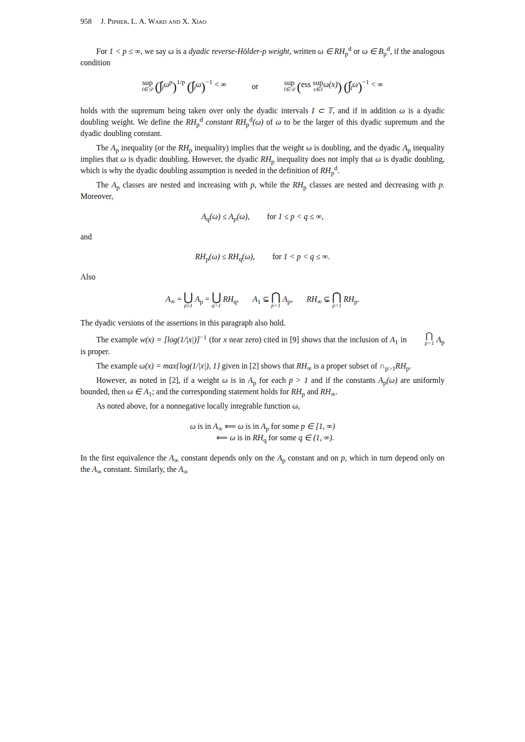958 J. Pipher, L. A. Ward and X. Xiao
For 1 < p ≤ ∞, we say ω is a dyadic reverse-Hölder-p weight, written ω ∈ RHpd or ω ∈ Bpd, if the analogous condition
sup I∈𝒟 (∫ I ωp)1/p (∫ I ω)−1 < ∞ or sup I∈𝒟 (ess sup x∈I ω(x)) (∫ I ω)−1 < ∞
holds with the supremum being taken over only the dyadic intervals I ⊂ 𝕋, and if in addition ω is a dyadic doubling weight. We define the RHpd constant RHpd(ω) of ω to be the larger of this dyadic supremum and the dyadic doubling constant.
The Ap inequality (or the RHp inequality) implies that the weight ω is doubling, and the dyadic Ap inequality implies that ω is dyadic doubling. However, the dyadic RHp inequality does not imply that ω is dyadic doubling, which is why the dyadic doubling assumption is needed in the definition of RHpd.
The Ap classes are nested and increasing with p, while the RHp classes are nested and decreasing with p. Moreover,
Aq(ω) ≤ Ap(ω), for 1 ≤ p < q ≤ ∞,
and
RHp(ω) ≤ RHq(ω), for 1 < p < q ≤ ∞.
Also
A∞ = ⋃p≥1 Ap = ⋃q>1 RHq, A1 ⊊ ⋂p>1 Ap, RH∞ ⊊ ⋂p>1 RHp.
The dyadic versions of the assertions in this paragraph also hold.
The example w(x) = [log(1/|x|)]−1 (for x near zero) cited in [9] shows that the inclusion of A1 in ⋂p>1 Ap is proper.
The example ω(x) = max{log(1/|x|), 1} given in [2] shows that RH∞ is a proper subset of ∩p>1RHp.
However, as noted in [2], if a weight ω is in Ap for each p > 1 and if the constants Ap(ω) are uniformly bounded, then ω ∈ A1; and the corresponding statement holds for RHp and RH∞.
As noted above, for a nonnegative locally integrable function ω,
ω is in A∞ ⟸ ω is in Ap for some p ∈ [1, ∞) ⟸ ω is in RHq for some q ∈ (1, ∞).
In the first equivalence the A∞ constant depends only on the Ap constant and on p, which in turn depend only on the A∞ constant. Similarly, the A∞